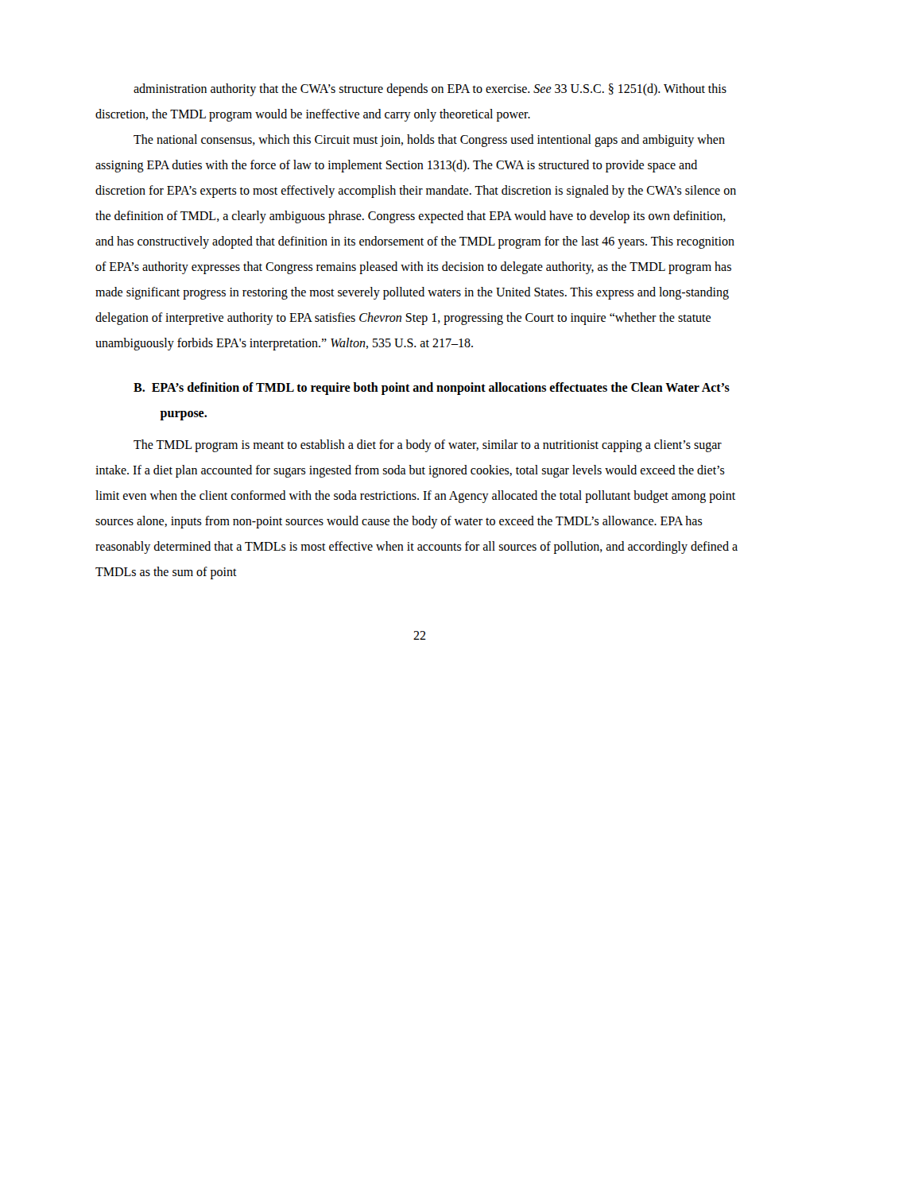administration authority that the CWA’s structure depends on EPA to exercise. See 33 U.S.C. § 1251(d). Without this discretion, the TMDL program would be ineffective and carry only theoretical power.
The national consensus, which this Circuit must join, holds that Congress used intentional gaps and ambiguity when assigning EPA duties with the force of law to implement Section 1313(d). The CWA is structured to provide space and discretion for EPA’s experts to most effectively accomplish their mandate. That discretion is signaled by the CWA’s silence on the definition of TMDL, a clearly ambiguous phrase. Congress expected that EPA would have to develop its own definition, and has constructively adopted that definition in its endorsement of the TMDL program for the last 46 years. This recognition of EPA’s authority expresses that Congress remains pleased with its decision to delegate authority, as the TMDL program has made significant progress in restoring the most severely polluted waters in the United States. This express and long-standing delegation of interpretive authority to EPA satisfies Chevron Step 1, progressing the Court to inquire “whether the statute unambiguously forbids EPA's interpretation.” Walton, 535 U.S. at 217–18.
B. EPA’s definition of TMDL to require both point and nonpoint allocations effectuates the Clean Water Act’s purpose.
The TMDL program is meant to establish a diet for a body of water, similar to a nutritionist capping a client’s sugar intake. If a diet plan accounted for sugars ingested from soda but ignored cookies, total sugar levels would exceed the diet’s limit even when the client conformed with the soda restrictions. If an Agency allocated the total pollutant budget among point sources alone, inputs from non-point sources would cause the body of water to exceed the TMDL’s allowance. EPA has reasonably determined that a TMDLs is most effective when it accounts for all sources of pollution, and accordingly defined a TMDLs as the sum of point
22